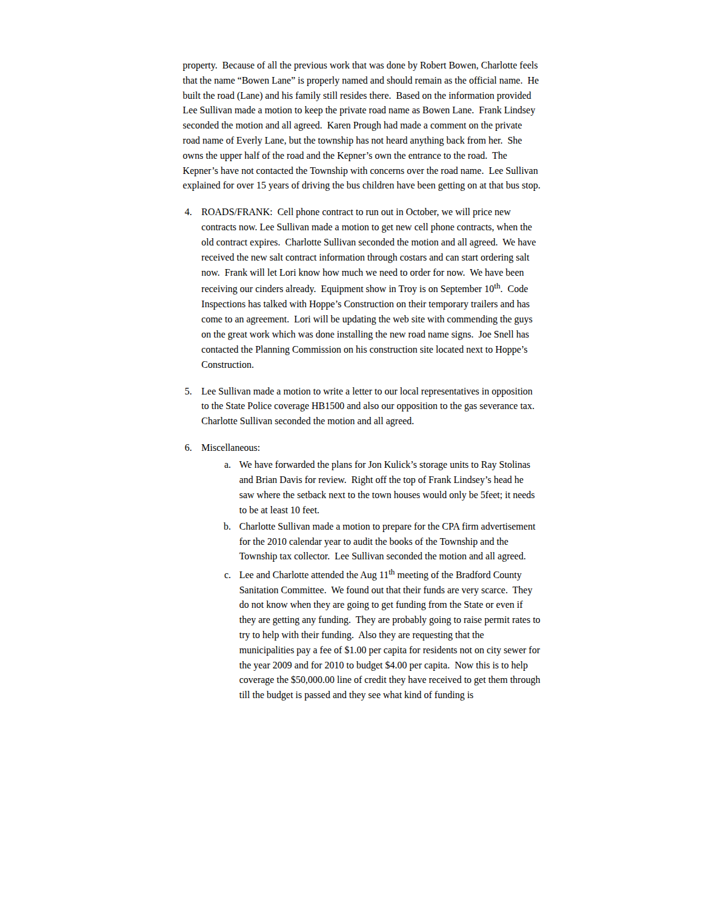property. Because of all the previous work that was done by Robert Bowen, Charlotte feels that the name “Bowen Lane” is properly named and should remain as the official name. He built the road (Lane) and his family still resides there. Based on the information provided Lee Sullivan made a motion to keep the private road name as Bowen Lane. Frank Lindsey seconded the motion and all agreed. Karen Prough had made a comment on the private road name of Everly Lane, but the township has not heard anything back from her. She owns the upper half of the road and the Kepner’s own the entrance to the road. The Kepner’s have not contacted the Township with concerns over the road name. Lee Sullivan explained for over 15 years of driving the bus children have been getting on at that bus stop.
ROADS/FRANK: Cell phone contract to run out in October, we will price new contracts now. Lee Sullivan made a motion to get new cell phone contracts, when the old contract expires. Charlotte Sullivan seconded the motion and all agreed. We have received the new salt contract information through costars and can start ordering salt now. Frank will let Lori know how much we need to order for now. We have been receiving our cinders already. Equipment show in Troy is on September 10th. Code Inspections has talked with Hoppe’s Construction on their temporary trailers and has come to an agreement. Lori will be updating the web site with commending the guys on the great work which was done installing the new road name signs. Joe Snell has contacted the Planning Commission on his construction site located next to Hoppe’s Construction.
Lee Sullivan made a motion to write a letter to our local representatives in opposition to the State Police coverage HB1500 and also our opposition to the gas severance tax. Charlotte Sullivan seconded the motion and all agreed.
Miscellaneous:
We have forwarded the plans for Jon Kulick’s storage units to Ray Stolinas and Brian Davis for review. Right off the top of Frank Lindsey’s head he saw where the setback next to the town houses would only be 5feet; it needs to be at least 10 feet.
Charlotte Sullivan made a motion to prepare for the CPA firm advertisement for the 2010 calendar year to audit the books of the Township and the Township tax collector. Lee Sullivan seconded the motion and all agreed.
Lee and Charlotte attended the Aug 11th meeting of the Bradford County Sanitation Committee. We found out that their funds are very scarce. They do not know when they are going to get funding from the State or even if they are getting any funding. They are probably going to raise permit rates to try to help with their funding. Also they are requesting that the municipalities pay a fee of $1.00 per capita for residents not on city sewer for the year 2009 and for 2010 to budget $4.00 per capita. Now this is to help coverage the $50,000.00 line of credit they have received to get them through till the budget is passed and they see what kind of funding is